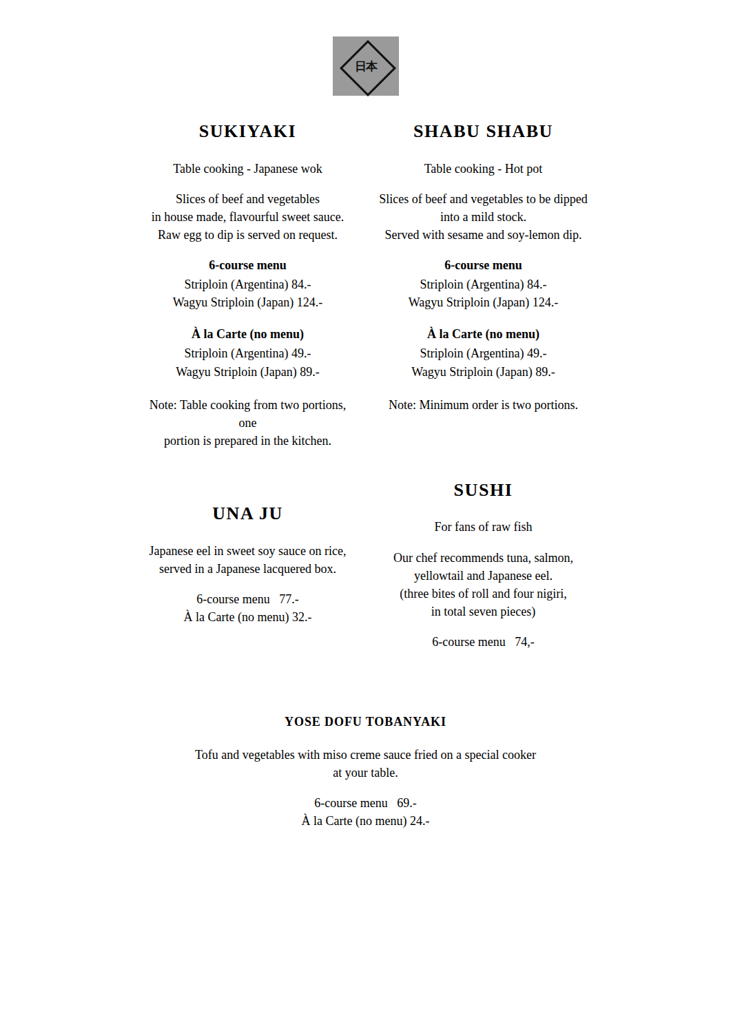日本
Sukiyaki
Table cooking - Japanese wok
Slices of beef and vegetables
in house made, flavourful sweet sauce.
Raw egg to dip is served on request.
6-course menu
Striploin (Argentina) 84.-
Wagyu Striploin (Japan) 124.-
À la Carte (no menu)
Striploin (Argentina) 49.-
Wagyu Striploin (Japan) 89.-
Note: Table cooking from two portions, one
portion is prepared in the kitchen.
Una Ju
Japanese eel in sweet soy sauce on rice,
served in a Japanese lacquered box.
6-course menu 77.-
À la Carte (no menu) 32.-
Shabu Shabu
Table cooking - Hot pot
Slices of beef and vegetables to be dipped
into a mild stock.
Served with sesame and soy-lemon dip.
6-course menu
Striploin (Argentina) 84.-
Wagyu Striploin (Japan) 124.-
À la Carte (no menu)
Striploin (Argentina) 49.-
Wagyu Striploin (Japan) 89.-
Note: Minimum order is two portions.
Sushi
For fans of raw fish
Our chef recommends tuna, salmon,
yellowtail and Japanese eel.
(three bites of roll and four nigiri,
in total seven pieces)
6-course menu 74,-
Yose Dofu Tobanyaki
Tofu and vegetables with miso creme sauce fried on a special cooker
at your table.
6-course menu 69.-
À la Carte (no menu) 24.-